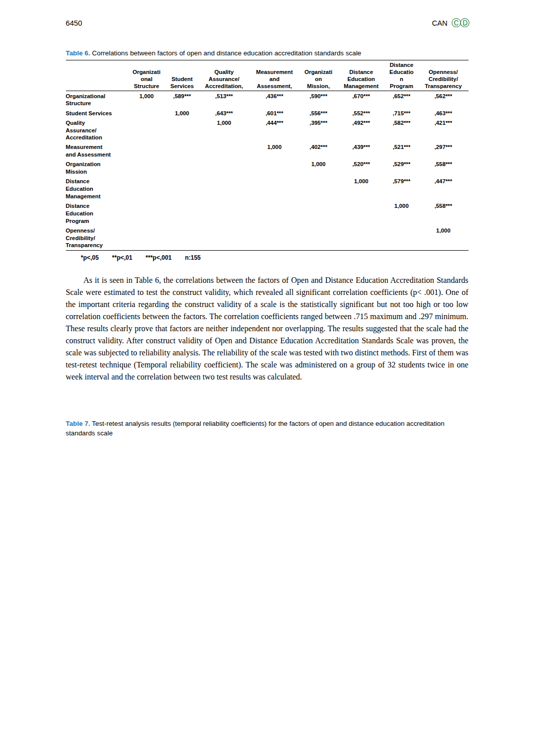6450
CAN ⒸⒹ
Table 6. Correlations between factors of open and distance education accreditation standards scale
| | Organizati onal Structure | Student Services | Quality Assurance/ Accreditation, | Measurement and Assessment, | Organizati on Mission, | Distance Education Management | Distance Educatio n Program | Openness/ Credibility/ Transparency |
| --- | --- | --- | --- | --- | --- | --- | --- | --- |
| Organizational Structure | 1,000 | ,589*** | ,513*** | ,436*** | ,590*** | ,670*** | ,652*** | ,562*** |
| Student Services | | 1,000 | ,643*** | ,601*** | ,556*** | ,552*** | ,715*** | ,463*** |
| Quality Assurance/ Accreditation | | | 1,000 | ,444*** | ,395*** | ,492*** | ,582*** | ,421*** |
| Measurement and Assessment | | | | 1,000 | ,402*** | ,439*** | ,521*** | ,297*** |
| Organization Mission | | | | | 1,000 | ,520*** | ,529*** | ,558*** |
| Distance Education Management | | | | | | 1,000 | ,579*** | ,447*** |
| Distance Education Program | | | | | | | 1,000 | ,558*** |
| Openness/ Credibility/ Transparency | | | | | | | | 1,000 |
*p<,05**p<,01***p<,001 n:155
As it is seen in Table 6, the correlations between the factors of Open and Distance Education Accreditation Standards Scale were estimated to test the construct validity, which revealed all significant correlation coefficients (p< .001). One of the important criteria regarding the construct validity of a scale is the statistically significant but not too high or too low correlation coefficients between the factors. The correlation coefficients ranged between .715 maximum and .297 minimum. These results clearly prove that factors are neither independent nor overlapping. The results suggested that the scale had the construct validity. After construct validity of Open and Distance Education Accreditation Standards Scale was proven, the scale was subjected to reliability analysis. The reliability of the scale was tested with two distinct methods. First of them was test-retest technique (Temporal reliability coefficient). The scale was administered on a group of 32 students twice in one week interval and the correlation between two test results was calculated.
Table 7. Test-retest analysis results (temporal reliability coefficients) for the factors of open and distance education accreditation standards scale